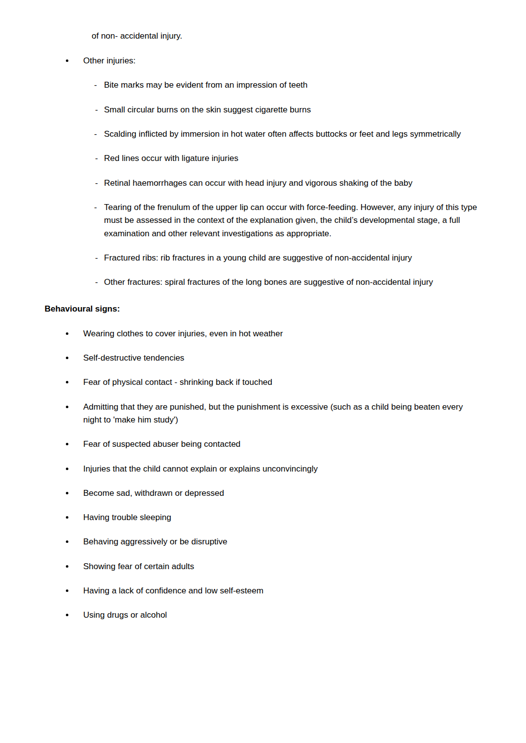of non- accidental injury.
Other injuries:
Bite marks may be evident from an impression of teeth
Small circular burns on the skin suggest cigarette burns
Scalding inflicted by immersion in hot water often affects buttocks or feet and legs symmetrically
Red lines occur with ligature injuries
Retinal haemorrhages can occur with head injury and vigorous shaking of the baby
Tearing of the frenulum of the upper lip can occur with force-feeding. However, any injury of this type must be assessed in the context of the explanation given, the child’s developmental stage, a full examination and other relevant investigations as appropriate.
Fractured ribs: rib fractures in a young child are suggestive of non-accidental injury
Other fractures: spiral fractures of the long bones are suggestive of non-accidental injury
Behavioural signs:
Wearing clothes to cover injuries, even in hot weather
Self-destructive tendencies
Fear of physical contact - shrinking back if touched
Admitting that they are punished, but the punishment is excessive (such as a child being beaten every night to 'make him study')
Fear of suspected abuser being contacted
Injuries that the child cannot explain or explains unconvincingly
Become sad, withdrawn or depressed
Having trouble sleeping
Behaving aggressively or be disruptive
Showing fear of certain adults
Having a lack of confidence and low self-esteem
Using drugs or alcohol